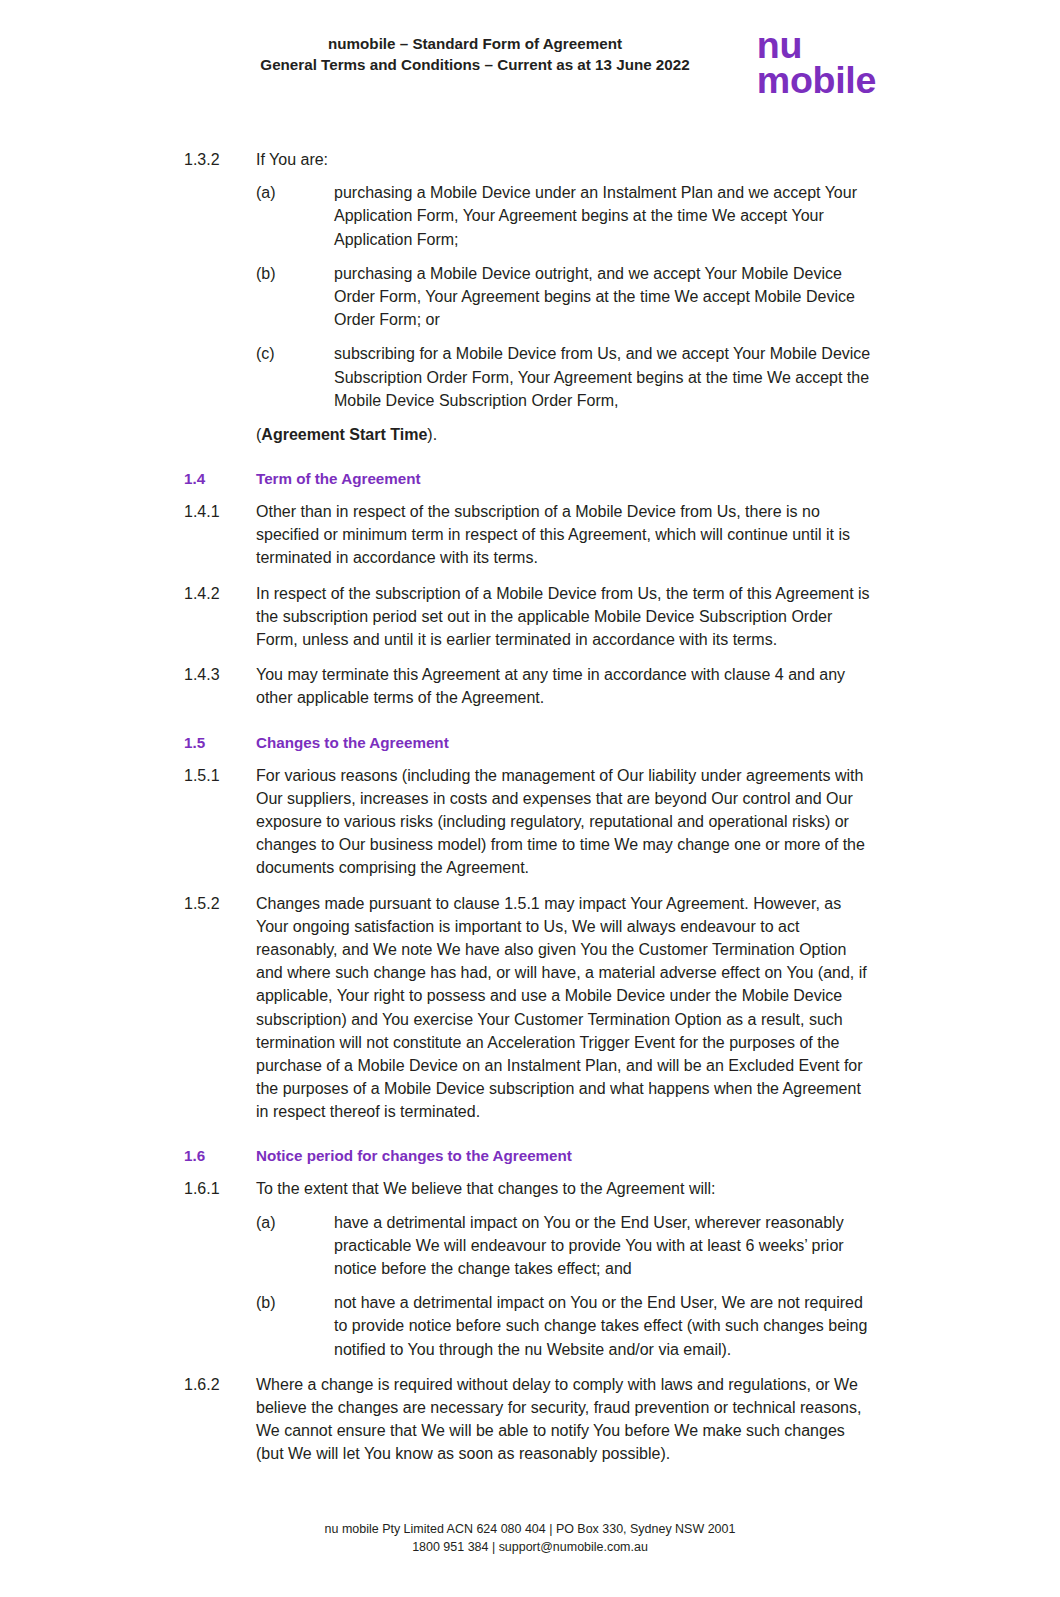numobile – Standard Form of Agreement
General Terms and Conditions – Current as at 13 June 2022
nu mobile
1.3.2
If You are:
(a) purchasing a Mobile Device under an Instalment Plan and we accept Your Application Form, Your Agreement begins at the time We accept Your Application Form;
(b) purchasing a Mobile Device outright, and we accept Your Mobile Device Order Form, Your Agreement begins at the time We accept Mobile Device Order Form; or
(c) subscribing for a Mobile Device from Us, and we accept Your Mobile Device Subscription Order Form, Your Agreement begins at the time We accept the Mobile Device Subscription Order Form,
(Agreement Start Time).
1.4 Term of the Agreement
1.4.1
Other than in respect of the subscription of a Mobile Device from Us, there is no specified or minimum term in respect of this Agreement, which will continue until it is terminated in accordance with its terms.
1.4.2
In respect of the subscription of a Mobile Device from Us, the term of this Agreement is the subscription period set out in the applicable Mobile Device Subscription Order Form, unless and until it is earlier terminated in accordance with its terms.
1.4.3
You may terminate this Agreement at any time in accordance with clause 4 and any other applicable terms of the Agreement.
1.5 Changes to the Agreement
1.5.1
For various reasons (including the management of Our liability under agreements with Our suppliers, increases in costs and expenses that are beyond Our control and Our exposure to various risks (including regulatory, reputational and operational risks) or changes to Our business model) from time to time We may change one or more of the documents comprising the Agreement.
1.5.2
Changes made pursuant to clause 1.5.1 may impact Your Agreement. However, as Your ongoing satisfaction is important to Us, We will always endeavour to act reasonably, and We note We have also given You the Customer Termination Option and where such change has had, or will have, a material adverse effect on You (and, if applicable, Your right to possess and use a Mobile Device under the Mobile Device subscription) and You exercise Your Customer Termination Option as a result, such termination will not constitute an Acceleration Trigger Event for the purposes of the purchase of a Mobile Device on an Instalment Plan, and will be an Excluded Event for the purposes of a Mobile Device subscription and what happens when the Agreement in respect thereof is terminated.
1.6 Notice period for changes to the Agreement
1.6.1
To the extent that We believe that changes to the Agreement will:
(a) have a detrimental impact on You or the End User, wherever reasonably practicable We will endeavour to provide You with at least 6 weeks’ prior notice before the change takes effect; and
(b) not have a detrimental impact on You or the End User, We are not required to provide notice before such change takes effect (with such changes being notified to You through the nu Website and/or via email).
1.6.2
Where a change is required without delay to comply with laws and regulations, or We believe the changes are necessary for security, fraud prevention or technical reasons, We cannot ensure that We will be able to notify You before We make such changes (but We will let You know as soon as reasonably possible).
nu mobile Pty Limited ACN 624 080 404 | PO Box 330, Sydney NSW 2001
1800 951 384 | support@numobile.com.au